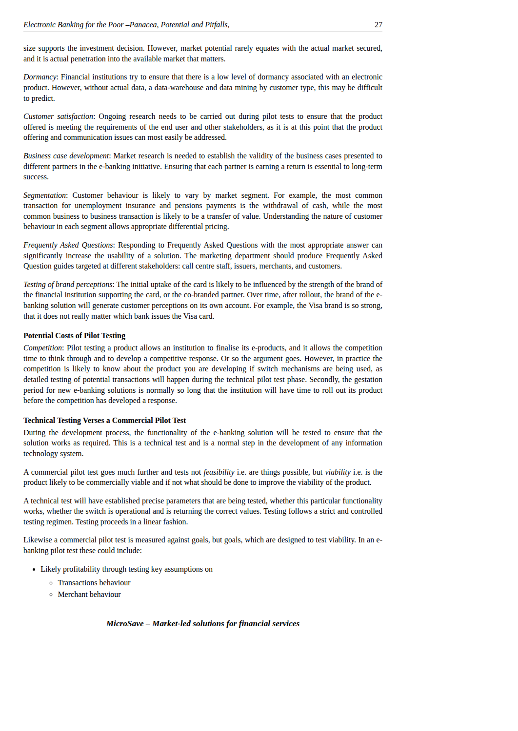Electronic Banking for the Poor –Panacea, Potential and Pitfalls, 27
size supports the investment decision. However, market potential rarely equates with the actual market secured, and it is actual penetration into the available market that matters.
Dormancy: Financial institutions try to ensure that there is a low level of dormancy associated with an electronic product. However, without actual data, a data-warehouse and data mining by customer type, this may be difficult to predict.
Customer satisfaction: Ongoing research needs to be carried out during pilot tests to ensure that the product offered is meeting the requirements of the end user and other stakeholders, as it is at this point that the product offering and communication issues can most easily be addressed.
Business case development: Market research is needed to establish the validity of the business cases presented to different partners in the e-banking initiative. Ensuring that each partner is earning a return is essential to long-term success.
Segmentation: Customer behaviour is likely to vary by market segment. For example, the most common transaction for unemployment insurance and pensions payments is the withdrawal of cash, while the most common business to business transaction is likely to be a transfer of value. Understanding the nature of customer behaviour in each segment allows appropriate differential pricing.
Frequently Asked Questions: Responding to Frequently Asked Questions with the most appropriate answer can significantly increase the usability of a solution. The marketing department should produce Frequently Asked Question guides targeted at different stakeholders: call centre staff, issuers, merchants, and customers.
Testing of brand perceptions: The initial uptake of the card is likely to be influenced by the strength of the brand of the financial institution supporting the card, or the co-branded partner. Over time, after rollout, the brand of the e-banking solution will generate customer perceptions on its own account. For example, the Visa brand is so strong, that it does not really matter which bank issues the Visa card.
Potential Costs of Pilot Testing
Competition: Pilot testing a product allows an institution to finalise its e-products, and it allows the competition time to think through and to develop a competitive response. Or so the argument goes. However, in practice the competition is likely to know about the product you are developing if switch mechanisms are being used, as detailed testing of potential transactions will happen during the technical pilot test phase. Secondly, the gestation period for new e-banking solutions is normally so long that the institution will have time to roll out its product before the competition has developed a response.
Technical Testing Verses a Commercial Pilot Test
During the development process, the functionality of the e-banking solution will be tested to ensure that the solution works as required. This is a technical test and is a normal step in the development of any information technology system.
A commercial pilot test goes much further and tests not feasibility i.e. are things possible, but viability i.e. is the product likely to be commercially viable and if not what should be done to improve the viability of the product.
A technical test will have established precise parameters that are being tested, whether this particular functionality works, whether the switch is operational and is returning the correct values. Testing follows a strict and controlled testing regimen. Testing proceeds in a linear fashion.
Likewise a commercial pilot test is measured against goals, but goals, which are designed to test viability. In an e-banking pilot test these could include:
Likely profitability through testing key assumptions on
Transactions behaviour
Merchant behaviour
MicroSave – Market-led solutions for financial services